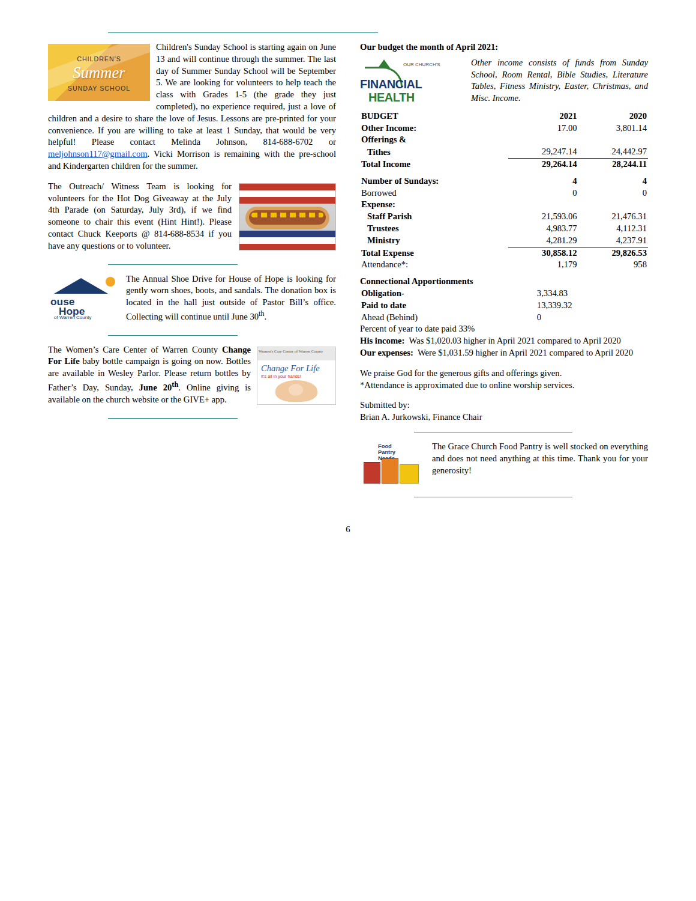CHILDREN'S
Summer
SUNDAY SCHOOL
Children's Sunday School is starting again on June 13 and will continue through the summer. The last day of Summer Sunday School will be September 5. We are looking for volunteers to help teach the class with Grades 1-5 (the grade they just completed), no experience required, just a love of children and a desire to share the love of Jesus. Lessons are pre-printed for your convenience. If you are willing to take at least 1 Sunday, that would be very helpful! Please contact Melinda Johnson, 814-688-6702 or meljohnson117@gmail.com. Vicki Morrison is remaining with the pre-school and Kindergarten children for the summer.
The Outreach/ Witness Team is looking for volunteers for the Hot Dog Giveaway at the July 4th Parade (on Saturday, July 3rd), if we find someone to chair this event (Hint Hint!). Please contact Chuck Keeports @ 814-688-8534 if you have any questions or to volunteer.
ouse
Hope
of Warren County
The Annual Shoe Drive for House of Hope is looking for gently worn shoes, boots, and sandals. The donation box is located in the hall just outside of Pastor Bill’s office. Collecting will continue until June 30th.
Women's Care Center of Warren County
Change For Life
It's all in your hands!
The Women’s Care Center of Warren County Change For Life baby bottle campaign is going on now. Bottles are available in Wesley Parlor. Please return bottles by Father’s Day, Sunday, June 20th. Online giving is available on the church website or the GIVE+ app.
Our budget the month of April 2021:
OUR CHURCH'S
FINANCIAL
HEALTH
Other income consists of funds from Sunday School, Room Rental, Bible Studies, Literature Tables, Fitness Ministry, Easter, Christmas, and Misc. Income.
| BUDGET | 2021 | 2020 |
| Other Income: | 17.00 | 3,801.14 |
| Offerings & | | |
| Tithes | 29,247.14 | 24,442.97 |
| Total Income | 29,264.14 | 28,244.11 |
| Number of Sundays: | 4 | 4 |
| Borrowed | 0 | 0 |
| Expense: | | |
| Staff Parish | 21,593.06 | 21,476.31 |
| Trustees | 4,983.77 | 4,112.31 |
| Ministry | 4,281.29 | 4,237.91 |
| Total Expense | 30,858.12 | 29,826.53 |
| Attendance*: | 1,179 | 958 |
Connectional Apportionments
| Obligation- | 3,334.83 |
| Paid to date | 13,339.32 |
| Ahead (Behind) | 0 |
Percent of year to date paid 33%
His income: Was $1,020.03 higher in April 2021 compared to April 2020
Our expenses: Were $1,031.59 higher in April 2021 compared to April 2020
We praise God for the generous gifts and offerings given.
*Attendance is approximated due to online worship services.
Submitted by:
Brian A. Jurkowski, Finance Chair
Food
Pantry
Needs
The Grace Church Food Pantry is well stocked on everything and does not need anything at this time. Thank you for your generosity!
6